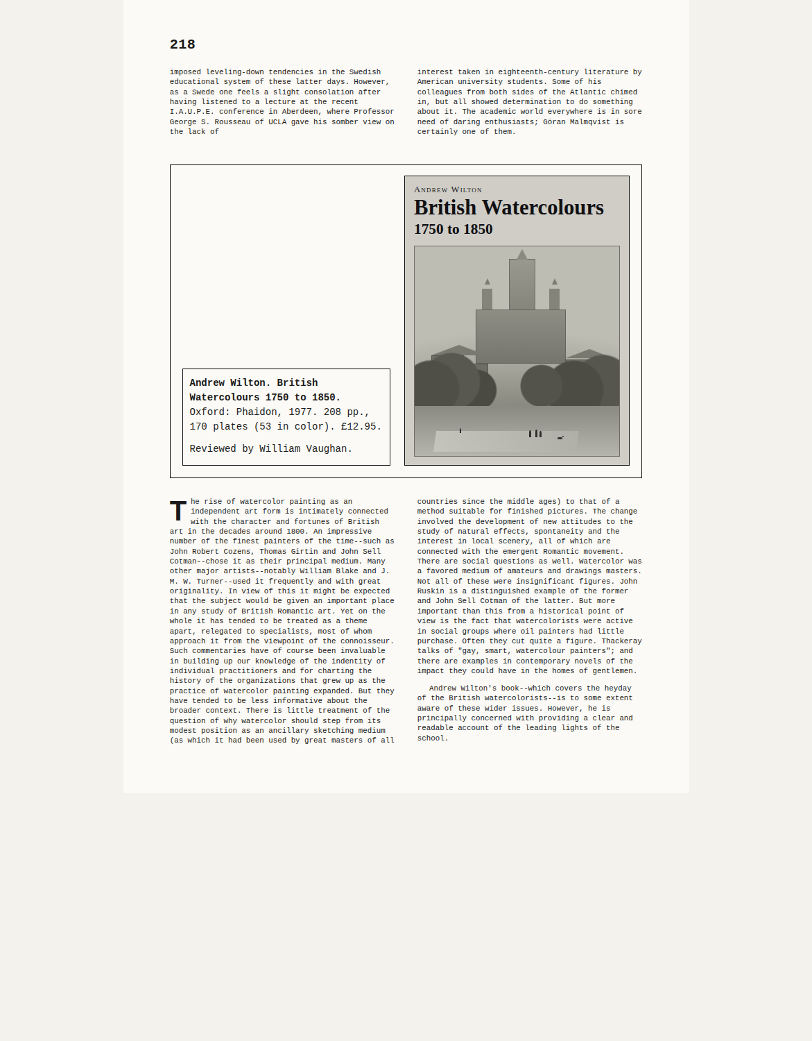218
imposed leveling-down tendencies in the Swedish educational system of these latter days. However, as a Swede one feels a slight consolation after having listened to a lecture at the recent I.A.U.P.E. conference in Aberdeen, where Professor George S. Rousseau of UCLA gave his somber view on the lack of
interest taken in eighteenth-century literature by American university students. Some of his colleagues from both sides of the Atlantic chimed in, but all showed determination to do something about it. The academic world everywhere is in sore need of daring enthusiasts; Göran Malmqvist is certainly one of them.
Andrew Wilton. British Watercolours 1750 to 1850. Oxford: Phaidon, 1977. 208 pp., 170 plates (53 in color). £12.95. Reviewed by William Vaughan.
Andrew Wilton
British Watercolours
1750 to 1850
T
he rise of watercolor painting as an independent art form is intimately connected with the character and fortunes of British art in the decades around 1800. An impressive number of the finest painters of the time--such as John Robert Cozens, Thomas Girtin and John Sell Cotman--chose it as their principal medium. Many other major artists--notably William Blake and J. M. W. Turner--used it frequently and with great originality. In view of this it might be expected that the subject would be given an important place in any study of British Romantic art. Yet on the whole it has tended to be treated as a theme apart, relegated to specialists, most of whom approach it from the viewpoint of the connoisseur. Such commentaries have of course been invaluable in building up our knowledge of the indentity of individual practitioners and for charting the history of the organizations that grew up as the practice of watercolor painting expanded. But they have tended to be less informative about the broader context. There is little treatment of the question of why watercolor should step from its modest position as an ancillary sketching medium (as which it had been used by great masters of all
countries since the middle ages) to that of a method suitable for finished pictures. The change involved the development of new attitudes to the study of natural effects, spontaneity and the interest in local scenery, all of which are connected with the emergent Romantic movement. There are social questions as well. Watercolor was a favored medium of amateurs and drawings masters. Not all of these were insignificant figures. John Ruskin is a distinguished example of the former and John Sell Cotman of the latter. But more important than this from a historical point of view is the fact that watercolorists were active in social groups where oil painters had little purchase. Often they cut quite a figure. Thackeray talks of "gay, smart, watercolour painters"; and there are examples in contemporary novels of the impact they could have in the homes of gentlemen.
Andrew Wilton's book--which covers the heyday of the British watercolorists--is to some extent aware of these wider issues. However, he is principally concerned with providing a clear and readable account of the leading lights of the school.